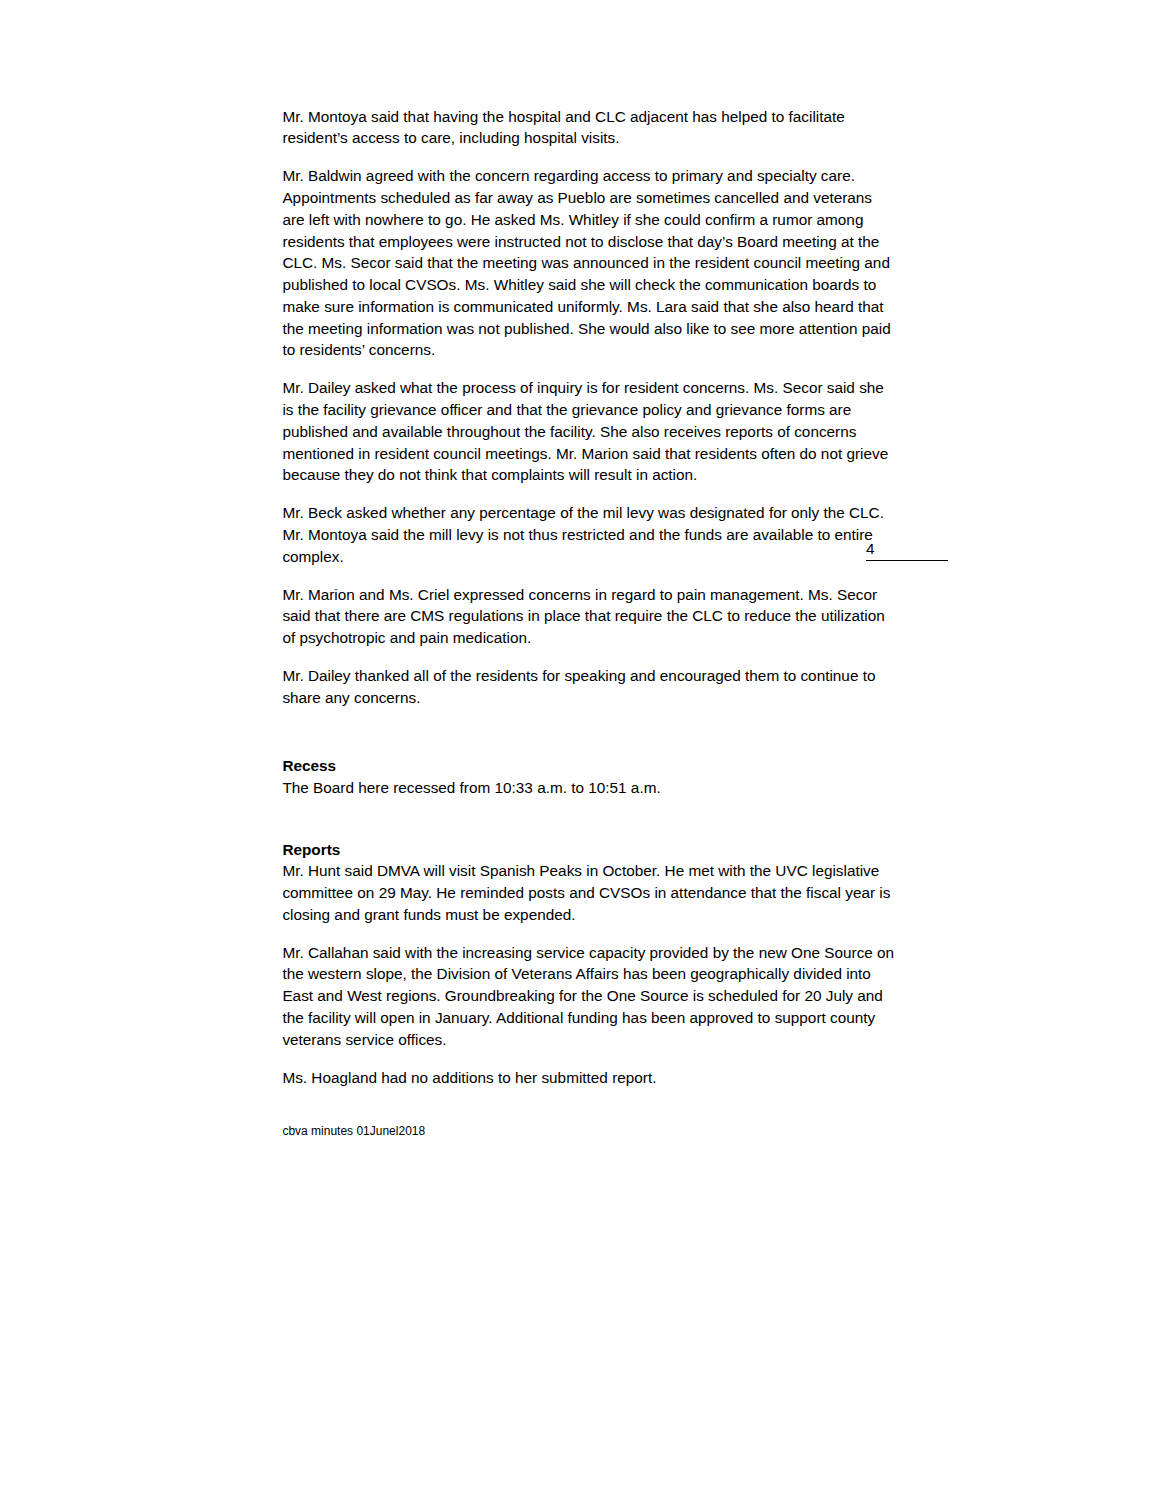Mr. Montoya said that having the hospital and CLC adjacent has helped to facilitate resident’s access to care, including hospital visits.
Mr. Baldwin agreed with the concern regarding access to primary and specialty care. Appointments scheduled as far away as Pueblo are sometimes cancelled and veterans are left with nowhere to go. He asked Ms. Whitley if she could confirm a rumor among residents that employees were instructed not to disclose that day’s Board meeting at the CLC. Ms. Secor said that the meeting was announced in the resident council meeting and published to local CVSOs. Ms. Whitley said she will check the communication boards to make sure information is communicated uniformly. Ms. Lara said that she also heard that the meeting information was not published. She would also like to see more attention paid to residents’ concerns.
Mr. Dailey asked what the process of inquiry is for resident concerns. Ms. Secor said she is the facility grievance officer and that the grievance policy and grievance forms are published and available throughout the facility. She also receives reports of concerns mentioned in resident council meetings. Mr. Marion said that residents often do not grieve because they do not think that complaints will result in action.
Mr. Beck asked whether any percentage of the mil levy was designated for only the CLC. Mr. Montoya said the mill levy is not thus restricted and the funds are available to entire complex.
Mr. Marion and Ms. Criel expressed concerns in regard to pain management. Ms. Secor said that there are CMS regulations in place that require the CLC to reduce the utilization of psychotropic and pain medication.
Mr. Dailey thanked all of the residents for speaking and encouraged them to continue to share any concerns.
Recess
The Board here recessed from 10:33 a.m. to 10:51 a.m.
Reports
Mr. Hunt said DMVA will visit Spanish Peaks in October. He met with the UVC legislative committee on 29 May. He reminded posts and CVSOs in attendance that the fiscal year is closing and grant funds must be expended.
Mr. Callahan said with the increasing service capacity provided by the new One Source on the western slope, the Division of Veterans Affairs has been geographically divided into East and West regions. Groundbreaking for the One Source is scheduled for 20 July and the facility will open in January. Additional funding has been approved to support county veterans service offices.
Ms. Hoagland had no additions to her submitted report.
4
cbva minutes 01Junel2018